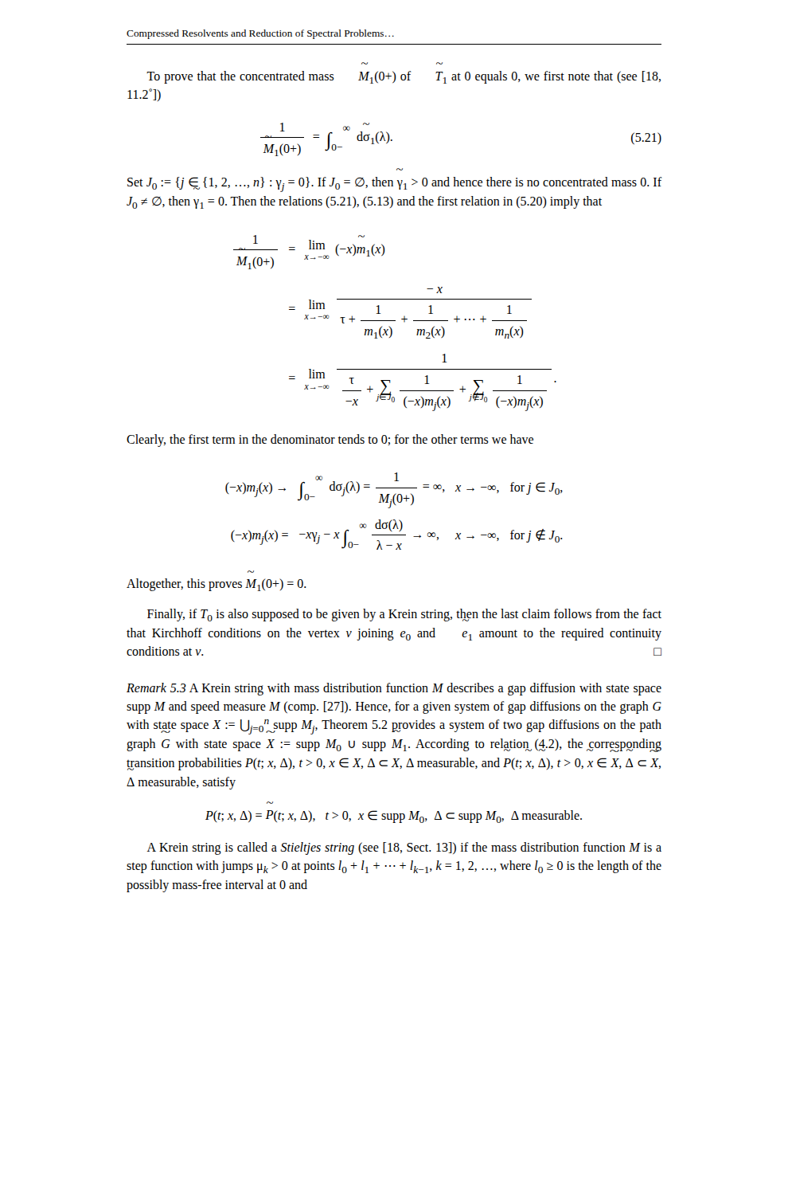Compressed Resolvents and Reduction of Spectral Problems…
To prove that the concentrated mass M1(0+) of T1 at 0 equals 0, we first note that (see [18, 11.2˚])
1 M1(0+) = ∫0−∞ dσ1(λ). (5.21)
Set J0 := {j ∈ {1, 2, …, n} : γj = 0}. If J0 = ∅, then γ1 > 0 and hence there is no concentrated mass 0. If J0 ≠ ∅, then γ1 = 0. Then the relations (5.21), (5.13) and the first relation in (5.20) imply that
1 M1(0+)
= lim x→−∞ (−x)m1(x)
= lim x→−∞ − x τ + 1 m1(x) + 1 m2(x) + ⋯ + 1 mn(x)
= lim x→−∞ 1 τ−x + ∑j∈J0 1(−x)mj(x) + ∑j∉J0 1(−x)mj(x) .
Clearly, the first term in the denominator tends to 0; for the other terms we have
(−x)mj(x) →
∫0−∞ dσj(λ) = 1 Mj(0+) = ∞,
x → −∞,
for j ∈ J0,
(−x)mj(x) =
−xγj − x ∫0−∞ dσ(λ) λ − x → ∞,
x → −∞,
for j ∉ J0.
Altogether, this proves M1(0+) = 0.
Finally, if T0 is also supposed to be given by a Krein string, then the last claim follows from the fact that Kirchhoff conditions on the vertex v joining e0 and e1 amount to the required continuity conditions at v. □
Remark 5.3 A Krein string with mass distribution function M describes a gap diffusion with state space supp M and speed measure M (comp. [27]). Hence, for a given system of gap diffusions on the graph G with state space X := ⋃j=0n supp Mj, Theorem 5.2 provides a system of two gap diffusions on the path graph G with state space X := supp M0 ∪ supp M1. According to relation (4.2), the corresponding transition probabilities P(t; x, Δ), t > 0, x ∈ X, Δ ⊂ X, Δ measurable, and P(t; x, Δ), t > 0, x ∈ X, Δ ⊂ X, Δ measurable, satisfy
P(t; x, Δ) = P(t; x, Δ), t > 0, x ∈ supp M0, Δ ⊂ supp M0, Δ measurable.
A Krein string is called a Stieltjes string (see [18, Sect. 13]) if the mass distribution function M is a step function with jumps μk > 0 at points l0 + l1 + ⋯ + lk−1, k = 1, 2, …, where l0 ≥ 0 is the length of the possibly mass-free interval at 0 and